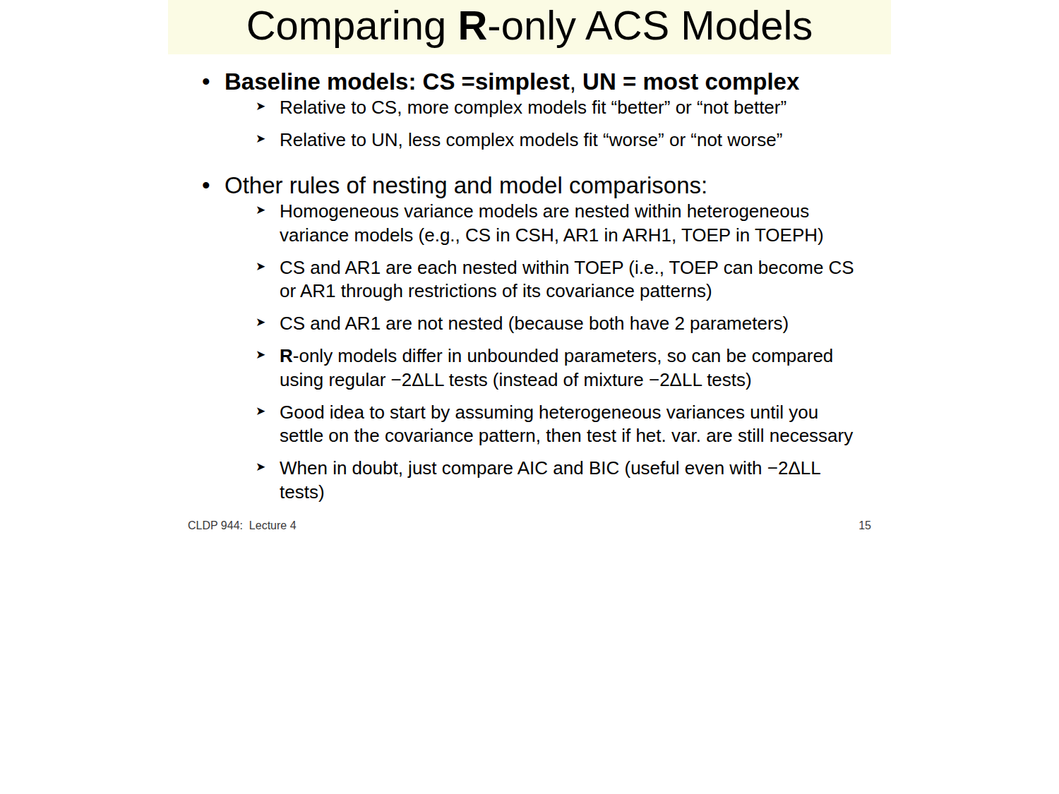Comparing R-only ACS Models
Baseline models: CS =simplest, UN = most complex
Relative to CS, more complex models fit “better” or “not better”
Relative to UN, less complex models fit “worse” or “not worse”
Other rules of nesting and model comparisons:
Homogeneous variance models are nested within heterogeneous variance models (e.g., CS in CSH, AR1 in ARH1, TOEP in TOEPH)
CS and AR1 are each nested within TOEP (i.e., TOEP can become CS or AR1 through restrictions of its covariance patterns)
CS and AR1 are not nested (because both have 2 parameters)
R-only models differ in unbounded parameters, so can be compared using regular −2ΔLL tests (instead of mixture −2ΔLL tests)
Good idea to start by assuming heterogeneous variances until you settle on the covariance pattern, then test if het. var. are still necessary
When in doubt, just compare AIC and BIC (useful even with −2ΔLL tests)
CLDP 944: Lecture 4 15